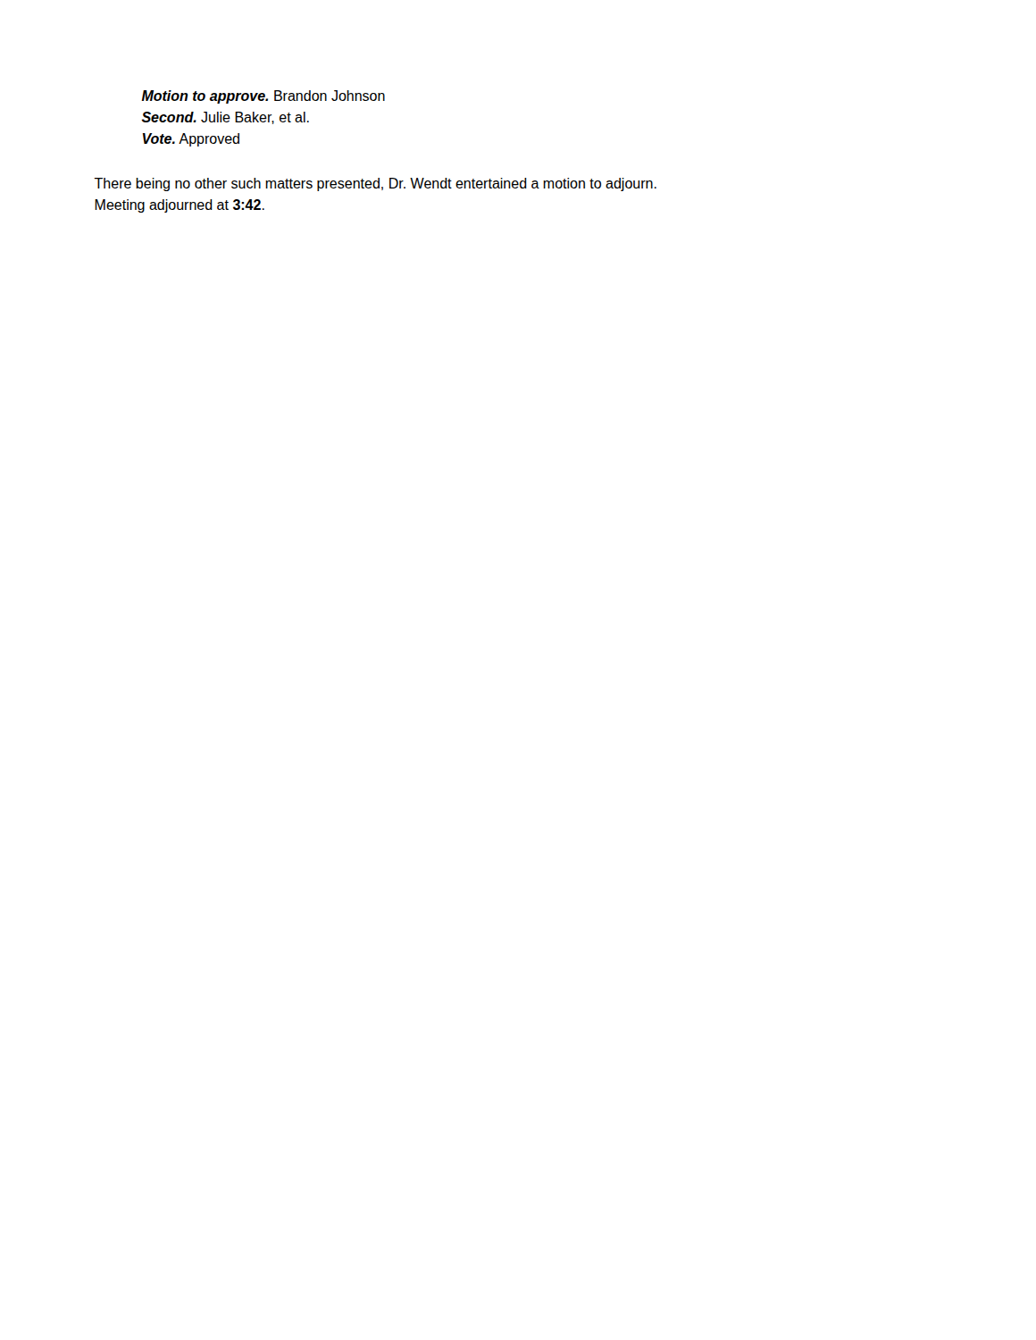Motion to approve. Brandon Johnson
Second. Julie Baker, et al.
Vote. Approved
There being no other such matters presented, Dr. Wendt entertained a motion to adjourn.
Meeting adjourned at 3:42.